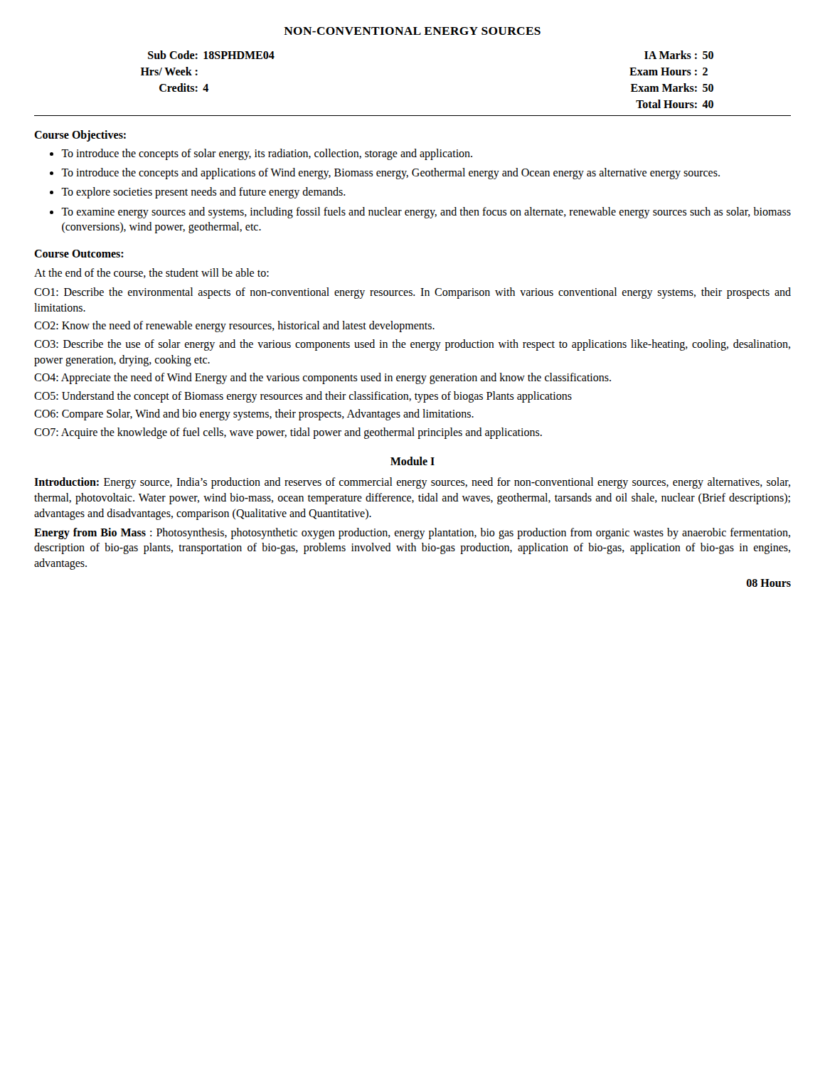NON-CONVENTIONAL ENERGY SOURCES
| Sub Code: | 18SPHDME04 | IA Marks : | 50 |
| Hrs/ Week : | | Exam Hours : | 2 |
| Credits: | 4 | Exam Marks: | 50 |
| | | Total Hours: | 40 |
Course Objectives:
To introduce the concepts of solar energy, its radiation, collection, storage and application.
To introduce the concepts and applications of Wind energy, Biomass energy, Geothermal energy and Ocean energy as alternative energy sources.
To explore societies present needs and future energy demands.
To examine energy sources and systems, including fossil fuels and nuclear energy, and then focus on alternate, renewable energy sources such as solar, biomass (conversions), wind power, geothermal, etc.
Course Outcomes:
At the end of the course, the student will be able to:
CO1: Describe the environmental aspects of non-conventional energy resources. In Comparison with various conventional energy systems, their prospects and limitations.
CO2: Know the need of renewable energy resources, historical and latest developments.
CO3: Describe the use of solar energy and the various components used in the energy production with respect to applications like-heating, cooling, desalination, power generation, drying, cooking etc.
CO4: Appreciate the need of Wind Energy and the various components used in energy generation and know the classifications.
CO5: Understand the concept of Biomass energy resources and their classification, types of biogas Plants applications
CO6: Compare Solar, Wind and bio energy systems, their prospects, Advantages and limitations.
CO7: Acquire the knowledge of fuel cells, wave power, tidal power and geothermal principles and applications.
Module I
Introduction: Energy source, India’s production and reserves of commercial energy sources, need for non-conventional energy sources, energy alternatives, solar, thermal, photovoltaic. Water power, wind bio-mass, ocean temperature difference, tidal and waves, geothermal, tarsands and oil shale, nuclear (Brief descriptions); advantages and disadvantages, comparison (Qualitative and Quantitative).
Energy from Bio Mass : Photosynthesis, photosynthetic oxygen production, energy plantation, bio gas production from organic wastes by anaerobic fermentation, description of bio-gas plants, transportation of bio-gas, problems involved with bio-gas production, application of bio-gas, application of bio-gas in engines, advantages.
08 Hours